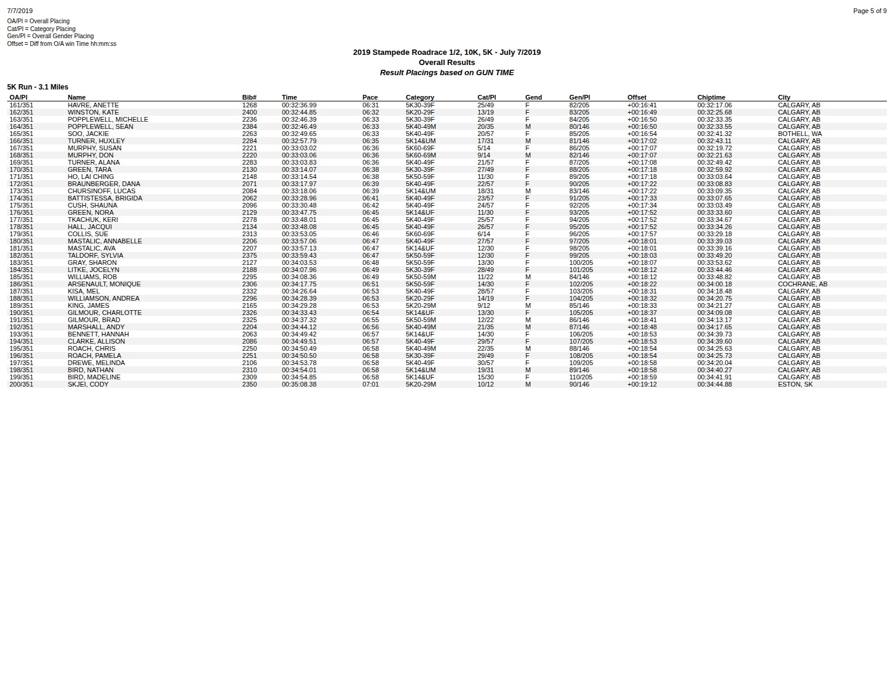7/7/2019
Page 5 of 9
OA/Pl = Overall Placing
Cat/Pl = Category Placing
Gen/Pl = Overall Gender Placing
Offset = Diff from O/A win Time hh:mm:ss
2019 Stampede Roadrace 1/2, 10K, 5K - July 7/2019
Overall Results
Result Placings based on GUN TIME
5K Run - 3.1 Miles
| OA/Pl | Name | Bib# | Time | Pace | Category | Cat/Pl | Gend | Gen/Pl | Offset | Chiptime | City |
| --- | --- | --- | --- | --- | --- | --- | --- | --- | --- | --- | --- |
| 161/351 | HAVRE, ANETTE | 1268 | 00:32:36.99 | 06:31 | 5K30-39F | 25/49 | F | 82/205 | +00:16:41 | 00:32:17.06 | CALGARY, AB |
| 162/351 | WINSTON, KATE | 2400 | 00:32:44.85 | 06:32 | 5K20-29F | 13/19 | F | 83/205 | +00:16:49 | 00:32:25.68 | CALGARY, AB |
| 163/351 | POPPLEWELL, MICHELLE | 2236 | 00:32:46.39 | 06:33 | 5K30-39F | 26/49 | F | 84/205 | +00:16:50 | 00:32:33.35 | CALGARY, AB |
| 164/351 | POPPLEWELL, SEAN | 2384 | 00:32:46.49 | 06:33 | 5K40-49M | 20/35 | M | 80/146 | +00:16:50 | 00:32:33.55 | CALGARY, AB |
| 165/351 | SOO, JACKIE | 2263 | 00:32:49.65 | 06:33 | 5K40-49F | 20/57 | F | 85/205 | +00:16:54 | 00:32:41.32 | BOTHELL, WA |
| 166/351 | TURNER, HUXLEY | 2284 | 00:32:57.79 | 06:35 | 5K14&UM | 17/31 | M | 81/146 | +00:17:02 | 00:32:43.11 | CALGARY, AB |
| 167/351 | MURPHY, SUSAN | 2221 | 00:33:03.02 | 06:36 | 5K60-69F | 5/14 | F | 86/205 | +00:17:07 | 00:32:19.72 | CALGARY, AB |
| 168/351 | MURPHY, DON | 2220 | 00:33:03.06 | 06:36 | 5K60-69M | 9/14 | M | 82/146 | +00:17:07 | 00:32:21.63 | CALGARY, AB |
| 169/351 | TURNER, ALANA | 2283 | 00:33:03.83 | 06:36 | 5K40-49F | 21/57 | F | 87/205 | +00:17:08 | 00:32:49.42 | CALGARY, AB |
| 170/351 | GREEN, TARA | 2130 | 00:33:14.07 | 06:38 | 5K30-39F | 27/49 | F | 88/205 | +00:17:18 | 00:32:59.92 | CALGARY, AB |
| 171/351 | HO, LAI CHING | 2148 | 00:33:14.54 | 06:38 | 5K50-59F | 11/30 | F | 89/205 | +00:17:18 | 00:33:03.64 | CALGARY, AB |
| 172/351 | BRAUNBERGER, DANA | 2071 | 00:33:17.97 | 06:39 | 5K40-49F | 22/57 | F | 90/205 | +00:17:22 | 00:33:08.83 | CALGARY, AB |
| 173/351 | CHURSINOFF, LUCAS | 2084 | 00:33:18.06 | 06:39 | 5K14&UM | 18/31 | M | 83/146 | +00:17:22 | 00:33:09.35 | CALGARY, AB |
| 174/351 | BATTISTESSA, BRIGIDA | 2062 | 00:33:28.96 | 06:41 | 5K40-49F | 23/57 | F | 91/205 | +00:17:33 | 00:33:07.65 | CALGARY, AB |
| 175/351 | CUSH, SHAUNA | 2096 | 00:33:30.48 | 06:42 | 5K40-49F | 24/57 | F | 92/205 | +00:17:34 | 00:33:03.49 | CALGARY, AB |
| 176/351 | GREEN, NORA | 2129 | 00:33:47.75 | 06:45 | 5K14&UF | 11/30 | F | 93/205 | +00:17:52 | 00:33:33.60 | CALGARY, AB |
| 177/351 | TKACHUK, KERI | 2278 | 00:33:48.01 | 06:45 | 5K40-49F | 25/57 | F | 94/205 | +00:17:52 | 00:33:34.67 | CALGARY, AB |
| 178/351 | HALL, JACQUI | 2134 | 00:33:48.08 | 06:45 | 5K40-49F | 26/57 | F | 95/205 | +00:17:52 | 00:33:34.26 | CALGARY, AB |
| 179/351 | COLLIS, SUE | 2313 | 00:33:53.05 | 06:46 | 5K60-69F | 6/14 | F | 96/205 | +00:17:57 | 00:33:29.18 | CALGARY, AB |
| 180/351 | MASTALIC, ANNABELLE | 2206 | 00:33:57.06 | 06:47 | 5K40-49F | 27/57 | F | 97/205 | +00:18:01 | 00:33:39.03 | CALGARY, AB |
| 181/351 | MASTALIC, AVA | 2207 | 00:33:57.13 | 06:47 | 5K14&UF | 12/30 | F | 98/205 | +00:18:01 | 00:33:39.16 | CALGARY, AB |
| 182/351 | TALDORF, SYLVIA | 2375 | 00:33:59.43 | 06:47 | 5K50-59F | 12/30 | F | 99/205 | +00:18:03 | 00:33:49.20 | CALGARY, AB |
| 183/351 | GRAY, SHARON | 2127 | 00:34:03.53 | 06:48 | 5K50-59F | 13/30 | F | 100/205 | +00:18:07 | 00:33:53.62 | CALGARY, AB |
| 184/351 | LITKE, JOCELYN | 2188 | 00:34:07.96 | 06:49 | 5K30-39F | 28/49 | F | 101/205 | +00:18:12 | 00:33:44.46 | CALGARY, AB |
| 185/351 | WILLIAMS, ROB | 2295 | 00:34:08.36 | 06:49 | 5K50-59M | 11/22 | M | 84/146 | +00:18:12 | 00:33:48.82 | CALGARY, AB |
| 186/351 | ARSENAULT, MONIQUE | 2306 | 00:34:17.75 | 06:51 | 5K50-59F | 14/30 | F | 102/205 | +00:18:22 | 00:34:00.18 | COCHRANE, AB |
| 187/351 | KISA, MEL | 2332 | 00:34:26.64 | 06:53 | 5K40-49F | 28/57 | F | 103/205 | +00:18:31 | 00:34:18.48 | CALGARY, AB |
| 188/351 | WILLIAMSON, ANDREA | 2296 | 00:34:28.39 | 06:53 | 5K20-29F | 14/19 | F | 104/205 | +00:18:32 | 00:34:20.75 | CALGARY, AB |
| 189/351 | KING, JAMES | 2165 | 00:34:29.28 | 06:53 | 5K20-29M | 9/12 | M | 85/146 | +00:18:33 | 00:34:21.27 | CALGARY, AB |
| 190/351 | GILMOUR, CHARLOTTE | 2326 | 00:34:33.43 | 06:54 | 5K14&UF | 13/30 | F | 105/205 | +00:18:37 | 00:34:09.08 | CALGARY, AB |
| 191/351 | GILMOUR, BRAD | 2325 | 00:34:37.32 | 06:55 | 5K50-59M | 12/22 | M | 86/146 | +00:18:41 | 00:34:13.17 | CALGARY, AB |
| 192/351 | MARSHALL, ANDY | 2204 | 00:34:44.12 | 06:56 | 5K40-49M | 21/35 | M | 87/146 | +00:18:48 | 00:34:17.65 | CALGARY, AB |
| 193/351 | BENNETT, HANNAH | 2063 | 00:34:49.42 | 06:57 | 5K14&UF | 14/30 | F | 106/205 | +00:18:53 | 00:34:39.73 | CALGARY, AB |
| 194/351 | CLARKE, ALLISON | 2086 | 00:34:49.51 | 06:57 | 5K40-49F | 29/57 | F | 107/205 | +00:18:53 | 00:34:39.60 | CALGARY, AB |
| 195/351 | ROACH, CHRIS | 2250 | 00:34:50.49 | 06:58 | 5K40-49M | 22/35 | M | 88/146 | +00:18:54 | 00:34:25.63 | CALGARY, AB |
| 196/351 | ROACH, PAMELA | 2251 | 00:34:50.50 | 06:58 | 5K30-39F | 29/49 | F | 108/205 | +00:18:54 | 00:34:25.73 | CALGARY, AB |
| 197/351 | DREWE, MELINDA | 2106 | 00:34:53.78 | 06:58 | 5K40-49F | 30/57 | F | 109/205 | +00:18:58 | 00:34:20.04 | CALGARY, AB |
| 198/351 | BIRD, NATHAN | 2310 | 00:34:54.01 | 06:58 | 5K14&UM | 19/31 | M | 89/146 | +00:18:58 | 00:34:40.27 | CALGARY, AB |
| 199/351 | BIRD, MADELINE | 2309 | 00:34:54.85 | 06:58 | 5K14&UF | 15/30 | F | 110/205 | +00:18:59 | 00:34:41.91 | CALGARY, AB |
| 200/351 | SKJEI, CODY | 2350 | 00:35:08.38 | 07:01 | 5K20-29M | 10/12 | M | 90/146 | +00:19:12 | 00:34:44.88 | ESTON, SK |